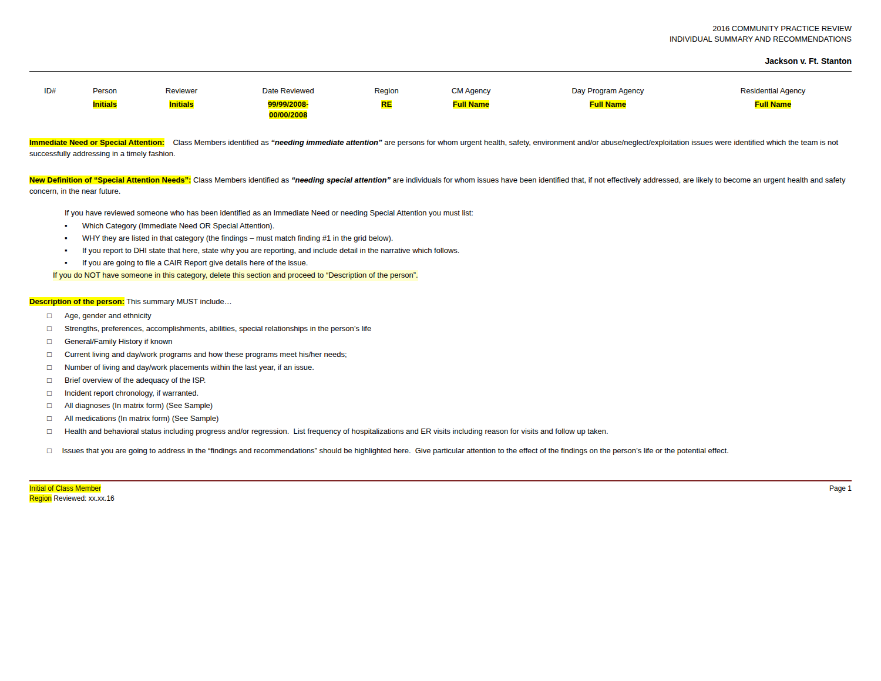2016 COMMUNITY PRACTICE REVIEW
INDIVIDUAL SUMMARY AND RECOMMENDATIONS
Jackson v. Ft. Stanton
| ID# | Person | Reviewer | Date Reviewed | Region | CM Agency | Day Program Agency | Residential Agency |
| | Initials | Initials | 99/99/2008- 00/00/2008 | RE | Full Name | Full Name | Full Name |
Immediate Need or Special Attention: Class Members identified as “needing immediate attention” are persons for whom urgent health, safety, environment and/or abuse/neglect/exploitation issues were identified which the team is not successfully addressing in a timely fashion.
New Definition of “Special Attention Needs”: Class Members identified as “needing special attention” are individuals for whom issues have been identified that, if not effectively addressed, are likely to become an urgent health and safety concern, in the near future.
If you have reviewed someone who has been identified as an Immediate Need or needing Special Attention you must list:
Which Category (Immediate Need OR Special Attention).
WHY they are listed in that category (the findings – must match finding #1 in the grid below).
If you report to DHI state that here, state why you are reporting, and include detail in the narrative which follows.
If you are going to file a CAIR Report give details here of the issue.
If you do NOT have someone in this category, delete this section and proceed to “Description of the person”.
Description of the person: This summary MUST include…
Age, gender and ethnicity
Strengths, preferences, accomplishments, abilities, special relationships in the person’s life
General/Family History if known
Current living and day/work programs and how these programs meet his/her needs;
Number of living and day/work placements within the last year, if an issue.
Brief overview of the adequacy of the ISP.
Incident report chronology, if warranted.
All diagnoses (In matrix form) (See Sample)
All medications (In matrix form) (See Sample)
Health and behavioral status including progress and/or regression. List frequency of hospitalizations and ER visits including reason for visits and follow up taken.
Issues that you are going to address in the “findings and recommendations” should be highlighted here. Give particular attention to the effect of the findings on the person’s life or the potential effect.
Initial of Class Member
Region Reviewed: xx.xx.16
Page 1